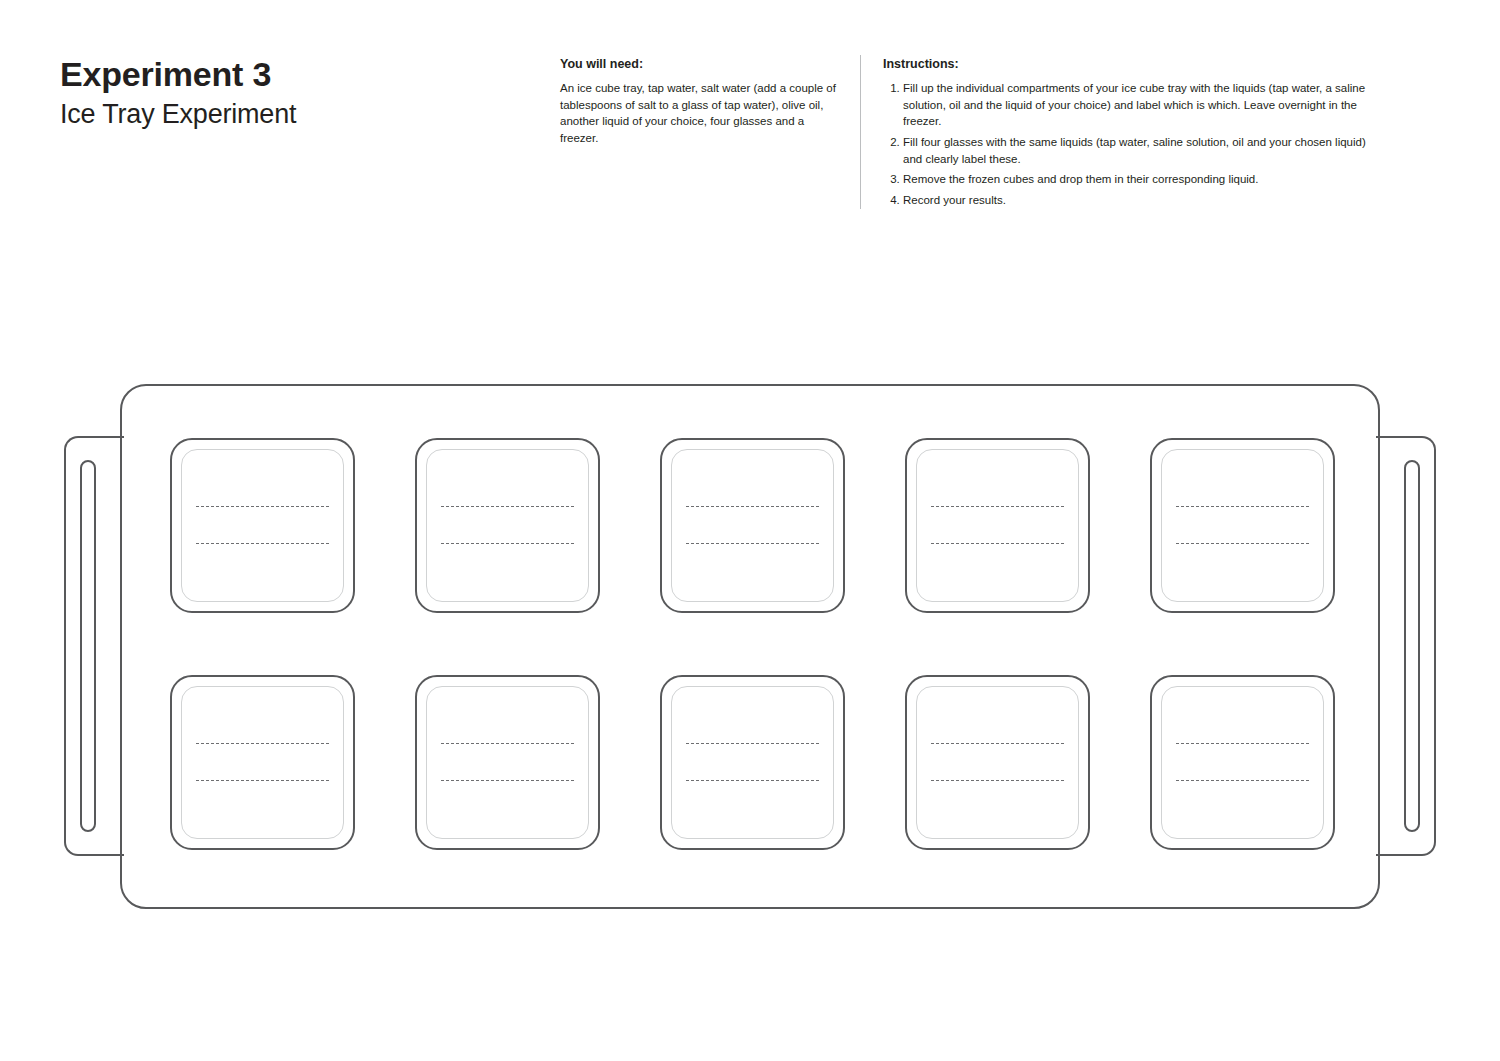Experiment 3
Ice Tray Experiment
You will need:
An ice cube tray, tap water, salt water (add a couple of tablespoons of salt to a glass of tap water), olive oil, another liquid of your choice, four glasses and a freezer.
Instructions:
Fill up the individual compartments of your ice cube tray with the liquids (tap water, a saline solution, oil and the liquid of your choice) and label which is which. Leave overnight in the freezer.
Fill four glasses with the same liquids (tap water, saline solution, oil and your chosen liquid) and clearly label these.
Remove the frozen cubes and drop them in their corresponding liquid.
Record your results.